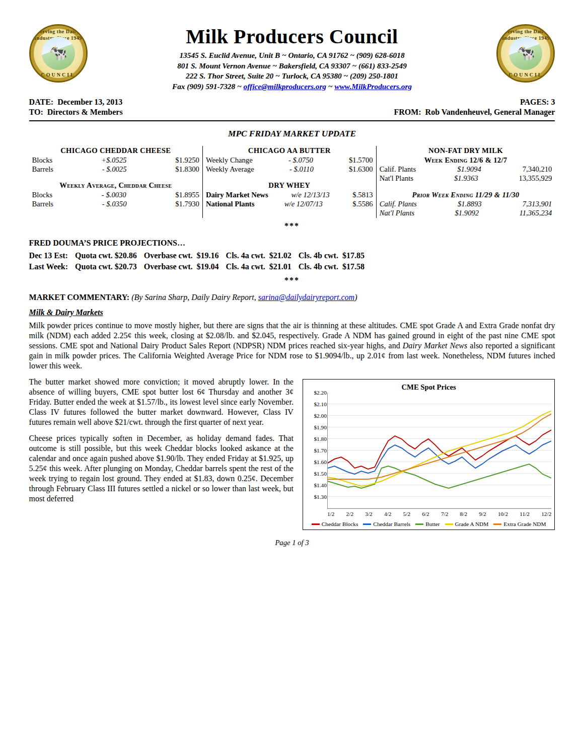Serving the Dairy Industry Since 1949 COUNCIL
🐄
Milk Producers Council
13545 S. Euclid Avenue, Unit B ~ Ontario, CA 91762 ~ (909) 628-6018
801 S. Mount Vernon Avenue ~ Bakersfield, CA 93307 ~ (661) 833-2549
222 S. Thor Street, Suite 20 ~ Turlock, CA 95380 ~ (209) 250-1801
Fax (909) 591-7328 ~ office@milkproducers.org ~ www.MilkProducers.org
Serving the Dairy Industry Since 1949 COUNCIL
🐄
DATE: December 13, 2013 PAGES: 3
TO: Directors & Members FROM: Rob Vandenheuvel, General Manager
MPC FRIDAY MARKET UPDATE
| CHICAGO CHEDDAR CHEESE Blocks + $.0525 $1.9250 Barrels - $.0025 $1.8300 Weekly Average, Cheddar Cheese Blocks - $.0030 $1.8955 Barrels - $.0350 $1.7930 | CHICAGO AA BUTTER Weekly Change - $.0750 $1.5700 Weekly Average - $.0110 $1.6300 DRY WHEY Dairy Market News w/e 12/13/13 $.5813 National Plants w/e 12/07/13 $.5586 | NON-FAT DRY MILK Week Ending 12/6 & 12/7 Calif. Plants $1.9094 7,340,210 Nat'l Plants $1.9363 13,355,929 Prior Week Ending 11/29 & 11/30 Calif. Plants $1.8893 7,313,901 Nat'l Plants $1.9092 11,365,234 |
***
FRED DOUMA’S PRICE PROJECTIONS…
| Dec 13 Est: | Quota cwt. $20.86 | Overbase cwt. $19.16 | Cls. 4a cwt. $21.02 | Cls. 4b cwt. $17.85 |
| Last Week: | Quota cwt. $20.73 | Overbase cwt. $19.04 | Cls. 4a cwt. $21.01 | Cls. 4b cwt. $17.58 |
***
MARKET COMMENTARY: (By Sarina Sharp, Daily Dairy Report, sarina@dailydairyreport.com)
Milk & Dairy Markets
Milk powder prices continue to move mostly higher, but there are signs that the air is thinning at these altitudes. CME spot Grade A and Extra Grade nonfat dry milk (NDM) each added 2.25¢ this week, closing at $2.08/lb. and $2.045, respectively. Grade A NDM has gained ground in eight of the past nine CME spot sessions. CME spot and National Dairy Product Sales Report (NDPSR) NDM prices reached six-year highs, and Dairy Market News also reported a significant gain in milk powder prices. The California Weighted Average Price for NDM rose to $1.9094/lb., up 2.01¢ from last week. Nonetheless, NDM futures inched lower this week.
CME Spot Prices
$2.20
$2.10
$2.00
$1.90
$1.80
$1.70
$1.60
$1.50
$1.40
$1.30
1/22/23/24/25/26/27/28/29/210/211/212/2
Cheddar Blocks Cheddar Barrels Butter Grade A NDM Extra Grade NDM
The butter market showed more conviction; it moved abruptly lower. In the absence of willing buyers, CME spot butter lost 6¢ Thursday and another 3¢ Friday. Butter ended the week at $1.57/lb., its lowest level since early November. Class IV futures followed the butter market downward. However, Class IV futures remain well above $21/cwt. through the first quarter of next year.
Cheese prices typically soften in December, as holiday demand fades. That outcome is still possible, but this week Cheddar blocks looked askance at the calendar and once again pushed above $1.90/lb. They ended Friday at $1.925, up 5.25¢ this week. After plunging on Monday, Cheddar barrels spent the rest of the week trying to regain lost ground. They ended at $1.83, down 0.25¢. December through February Class III futures settled a nickel or so lower than last week, but most deferred
Page 1 of 3